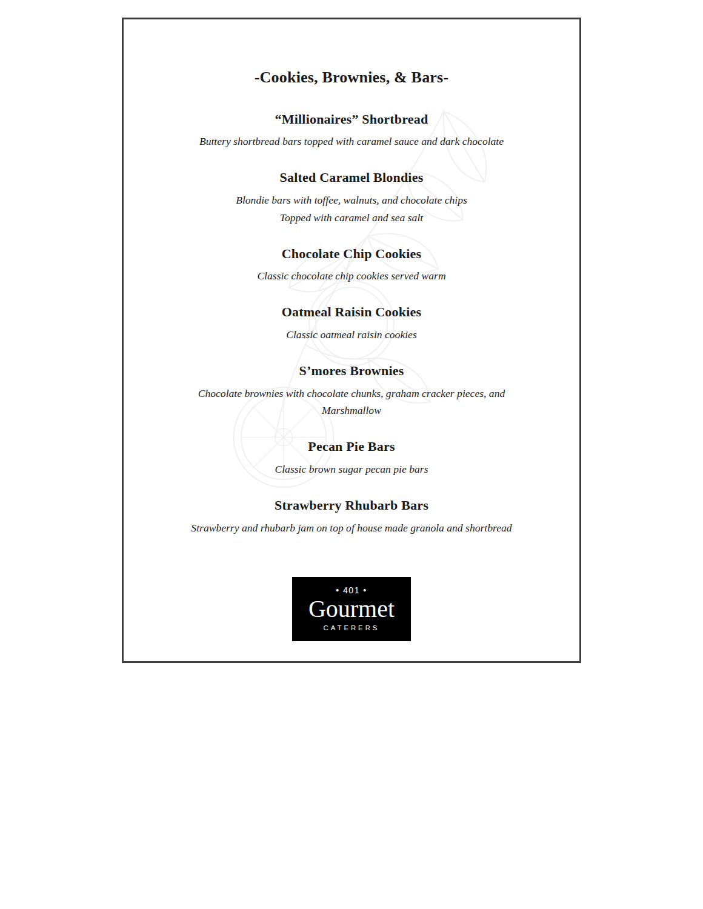-Cookies, Brownies, & Bars-
“Millionaires” Shortbread
Buttery shortbread bars topped with caramel sauce and dark chocolate
Salted Caramel Blondies
Blondie bars with toffee, walnuts, and chocolate chips
Topped with caramel and sea salt
Chocolate Chip Cookies
Classic chocolate chip cookies served warm
Oatmeal Raisin Cookies
Classic oatmeal raisin cookies
S’mores Brownies
Chocolate brownies with chocolate chunks, graham cracker pieces, and
Marshmallow
Pecan Pie Bars
Classic brown sugar pecan pie bars
Strawberry Rhubarb Bars
Strawberry and rhubarb jam on top of house made granola and shortbread
• 401 •
Gourmet
Caterers